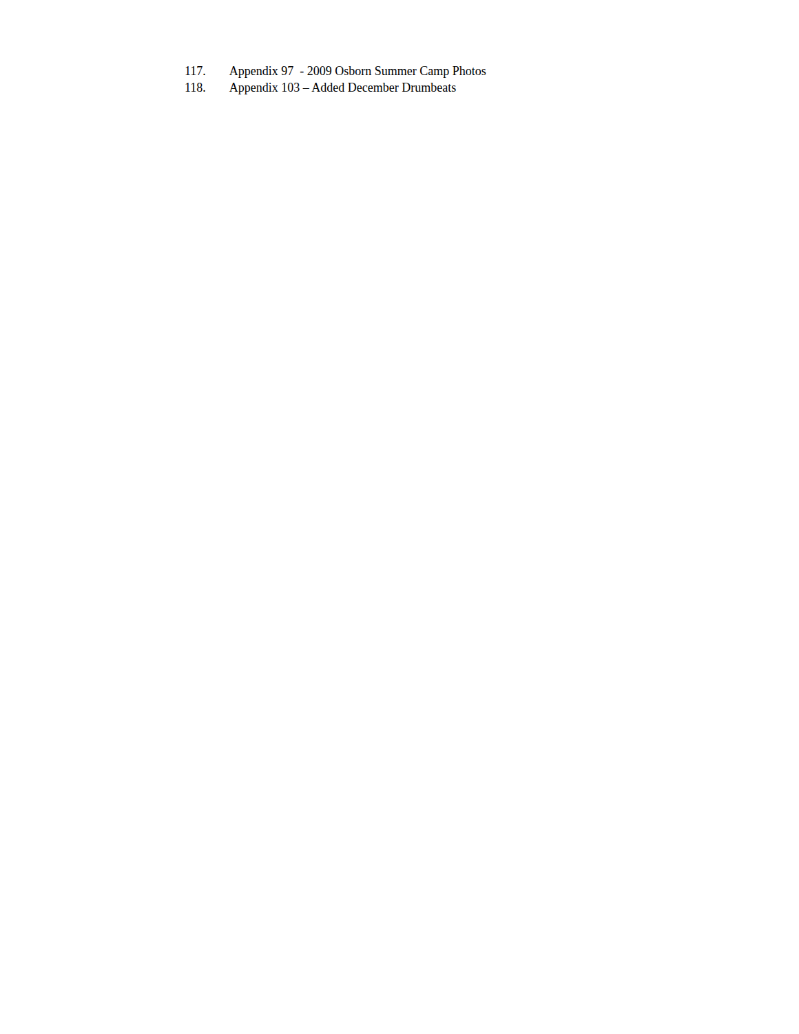117. Appendix 97 - 2009 Osborn Summer Camp Photos
118. Appendix 103 – Added December Drumbeats